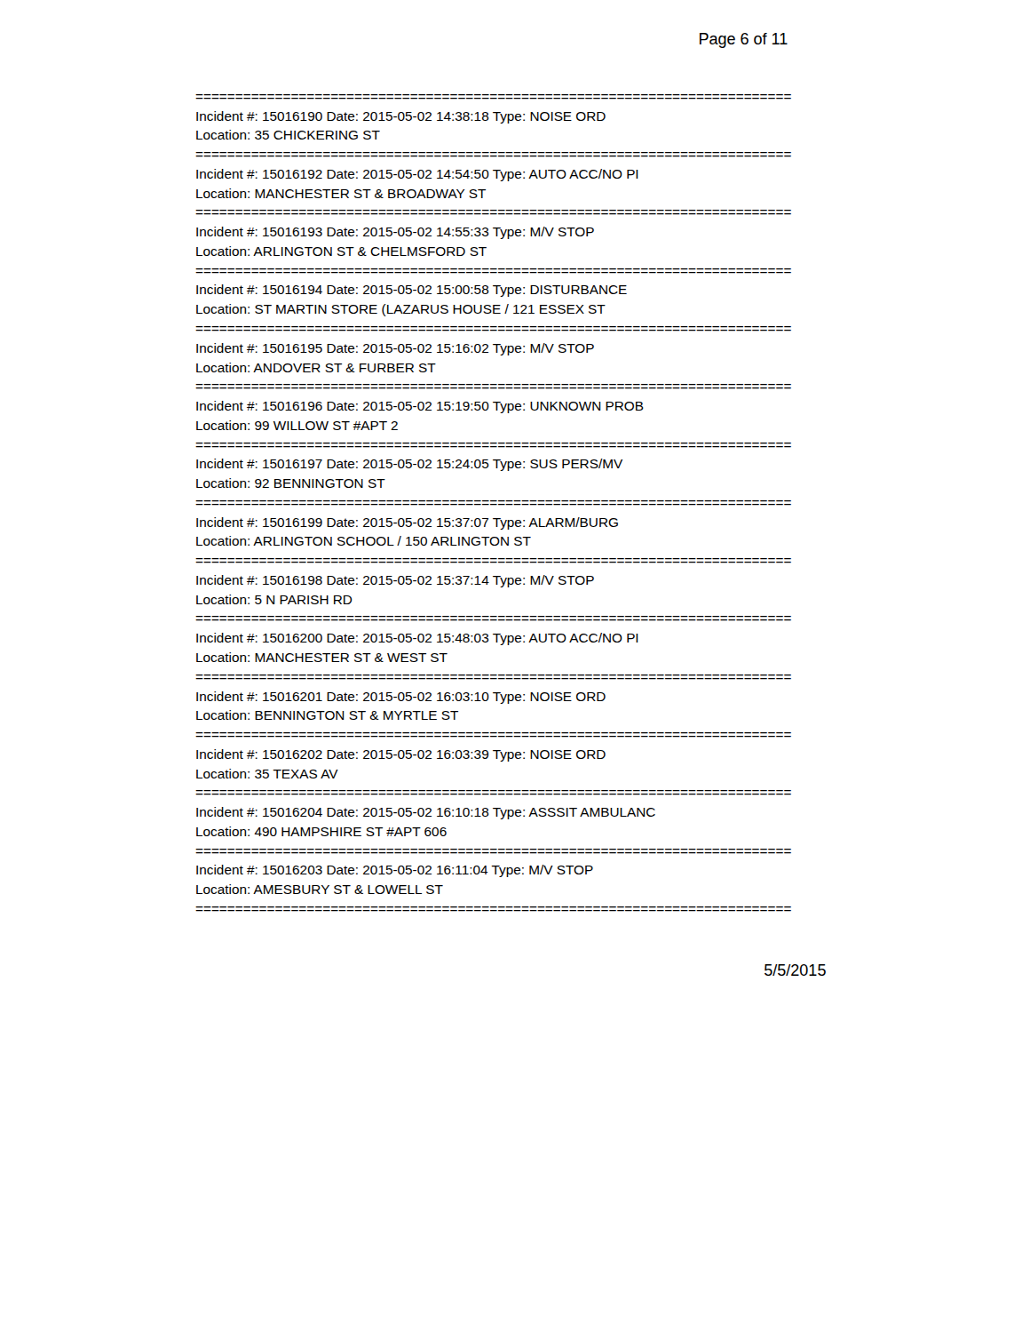Page 6 of 11
===========================================================================
Incident #: 15016190 Date: 2015-05-02 14:38:18 Type: NOISE ORD
Location: 35 CHICKERING ST
===========================================================================
Incident #: 15016192 Date: 2015-05-02 14:54:50 Type: AUTO ACC/NO PI
Location: MANCHESTER ST & BROADWAY ST
===========================================================================
Incident #: 15016193 Date: 2015-05-02 14:55:33 Type: M/V STOP
Location: ARLINGTON ST & CHELMSFORD ST
===========================================================================
Incident #: 15016194 Date: 2015-05-02 15:00:58 Type: DISTURBANCE
Location: ST MARTIN STORE (LAZARUS HOUSE / 121 ESSEX ST
===========================================================================
Incident #: 15016195 Date: 2015-05-02 15:16:02 Type: M/V STOP
Location: ANDOVER ST & FURBER ST
===========================================================================
Incident #: 15016196 Date: 2015-05-02 15:19:50 Type: UNKNOWN PROB
Location: 99 WILLOW ST #APT 2
===========================================================================
Incident #: 15016197 Date: 2015-05-02 15:24:05 Type: SUS PERS/MV
Location: 92 BENNINGTON ST
===========================================================================
Incident #: 15016199 Date: 2015-05-02 15:37:07 Type: ALARM/BURG
Location: ARLINGTON SCHOOL / 150 ARLINGTON ST
===========================================================================
Incident #: 15016198 Date: 2015-05-02 15:37:14 Type: M/V STOP
Location: 5 N PARISH RD
===========================================================================
Incident #: 15016200 Date: 2015-05-02 15:48:03 Type: AUTO ACC/NO PI
Location: MANCHESTER ST & WEST ST
===========================================================================
Incident #: 15016201 Date: 2015-05-02 16:03:10 Type: NOISE ORD
Location: BENNINGTON ST & MYRTLE ST
===========================================================================
Incident #: 15016202 Date: 2015-05-02 16:03:39 Type: NOISE ORD
Location: 35 TEXAS AV
===========================================================================
Incident #: 15016204 Date: 2015-05-02 16:10:18 Type: ASSSIT AMBULANC
Location: 490 HAMPSHIRE ST #APT 606
===========================================================================
Incident #: 15016203 Date: 2015-05-02 16:11:04 Type: M/V STOP
Location: AMESBURY ST & LOWELL ST
===========================================================================
5/5/2015